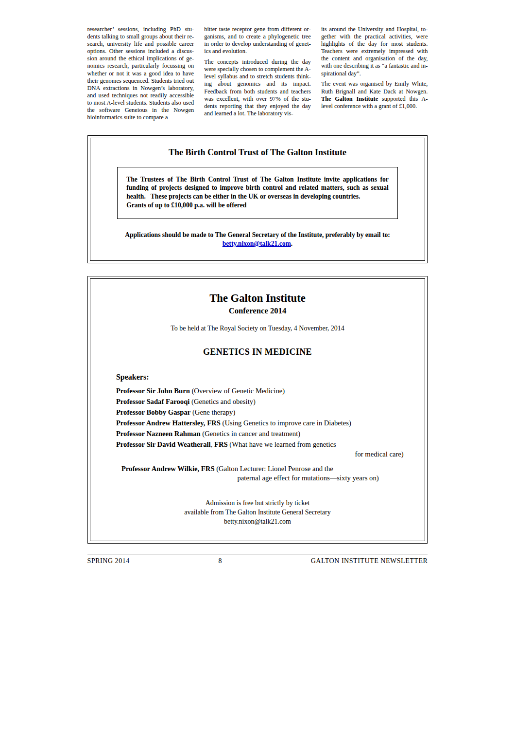researcher’ sessions, including PhD students talking to small groups about their research, university life and possible career options. Other sessions included a discussion around the ethical implications of genomics research, particularly focussing on whether or not it was a good idea to have their genomes sequenced. Students tried out DNA extractions in Nowgen’s laboratory, and used techniques not readily accessible to most A-level students. Students also used the software Geneious in the Nowgen bioinformatics suite to compare a
bitter taste receptor gene from different organisms, and to create a phylogenetic tree in order to develop understanding of genetics and evolution.
The concepts introduced during the day were specially chosen to complement the A-level syllabus and to stretch students thinking about genomics and its impact. Feedback from both students and teachers was excellent, with over 97% of the students reporting that they enjoyed the day and learned a lot. The laboratory vis-
its around the University and Hospital, together with the practical activities, were highlights of the day for most students. Teachers were extremely impressed with the content and organisation of the day, with one describing it as “a fantastic and inspirational day”.
The event was organised by Emily White, Ruth Brignall and Kate Dack at Nowgen. The Galton Institute supported this A-level conference with a grant of £1,000.
The Birth Control Trust of The Galton Institute
The Trustees of The Birth Control Trust of The Galton Institute invite applications for funding of projects designed to improve birth control and related matters, such as sexual health. These projects can be either in the UK or overseas in developing countries.
Grants of up to £10,000 p.a. will be offered
Applications should be made to The General Secretary of the Institute, preferably by email to:
betty.nixon@talk21.com.
The Galton Institute
Conference 2014
To be held at The Royal Society on Tuesday, 4 November, 2014
GENETICS IN MEDICINE
Speakers:
Professor Sir John Burn (Overview of Genetic Medicine)
Professor Sadaf Farooqi (Genetics and obesity)
Professor Bobby Gaspar (Gene therapy)
Professor Andrew Hattersley, FRS (Using Genetics to improve care in Diabetes)
Professor Nazneen Rahman (Genetics in cancer and treatment)
Professor Sir David Weatherall, FRS (What have we learned from genetics for medical care)
Professor Andrew Wilkie, FRS (Galton Lecturer: Lionel Penrose and the paternal age effect for mutations—sixty years on)
Admission is free but strictly by ticket
available from The Galton Institute General Secretary
betty.nixon@talk21.com
SPRING 2014
8
GALTON INSTITUTE NEWSLETTER